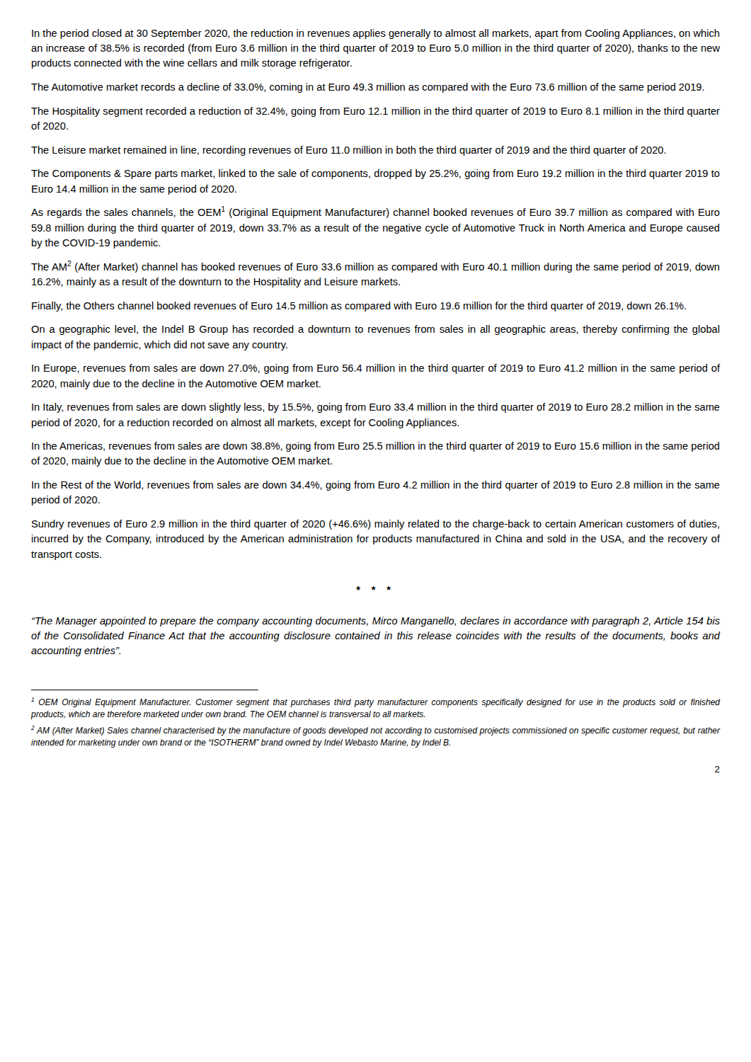In the period closed at 30 September 2020, the reduction in revenues applies generally to almost all markets, apart from Cooling Appliances, on which an increase of 38.5% is recorded (from Euro 3.6 million in the third quarter of 2019 to Euro 5.0 million in the third quarter of 2020), thanks to the new products connected with the wine cellars and milk storage refrigerator.
The Automotive market records a decline of 33.0%, coming in at Euro 49.3 million as compared with the Euro 73.6 million of the same period 2019.
The Hospitality segment recorded a reduction of 32.4%, going from Euro 12.1 million in the third quarter of 2019 to Euro 8.1 million in the third quarter of 2020.
The Leisure market remained in line, recording revenues of Euro 11.0 million in both the third quarter of 2019 and the third quarter of 2020.
The Components & Spare parts market, linked to the sale of components, dropped by 25.2%, going from Euro 19.2 million in the third quarter 2019 to Euro 14.4 million in the same period of 2020.
As regards the sales channels, the OEM1 (Original Equipment Manufacturer) channel booked revenues of Euro 39.7 million as compared with Euro 59.8 million during the third quarter of 2019, down 33.7% as a result of the negative cycle of Automotive Truck in North America and Europe caused by the COVID-19 pandemic.
The AM2 (After Market) channel has booked revenues of Euro 33.6 million as compared with Euro 40.1 million during the same period of 2019, down 16.2%, mainly as a result of the downturn to the Hospitality and Leisure markets.
Finally, the Others channel booked revenues of Euro 14.5 million as compared with Euro 19.6 million for the third quarter of 2019, down 26.1%.
On a geographic level, the Indel B Group has recorded a downturn to revenues from sales in all geographic areas, thereby confirming the global impact of the pandemic, which did not save any country.
In Europe, revenues from sales are down 27.0%, going from Euro 56.4 million in the third quarter of 2019 to Euro 41.2 million in the same period of 2020, mainly due to the decline in the Automotive OEM market.
In Italy, revenues from sales are down slightly less, by 15.5%, going from Euro 33.4 million in the third quarter of 2019 to Euro 28.2 million in the same period of 2020, for a reduction recorded on almost all markets, except for Cooling Appliances.
In the Americas, revenues from sales are down 38.8%, going from Euro 25.5 million in the third quarter of 2019 to Euro 15.6 million in the same period of 2020, mainly due to the decline in the Automotive OEM market.
In the Rest of the World, revenues from sales are down 34.4%, going from Euro 4.2 million in the third quarter of 2019 to Euro 2.8 million in the same period of 2020.
Sundry revenues of Euro 2.9 million in the third quarter of 2020 (+46.6%) mainly related to the charge-back to certain American customers of duties, incurred by the Company, introduced by the American administration for products manufactured in China and sold in the USA, and the recovery of transport costs.
* * *
“The Manager appointed to prepare the company accounting documents, Mirco Manganello, declares in accordance with paragraph 2, Article 154 bis of the Consolidated Finance Act that the accounting disclosure contained in this release coincides with the results of the documents, books and accounting entries”.
1 OEM Original Equipment Manufacturer. Customer segment that purchases third party manufacturer components specifically designed for use in the products sold or finished products, which are therefore marketed under own brand. The OEM channel is transversal to all markets.
2 AM (After Market) Sales channel characterised by the manufacture of goods developed not according to customised projects commissioned on specific customer request, but rather intended for marketing under own brand or the “ISOTHERM” brand owned by Indel Webasto Marine, by Indel B.
2